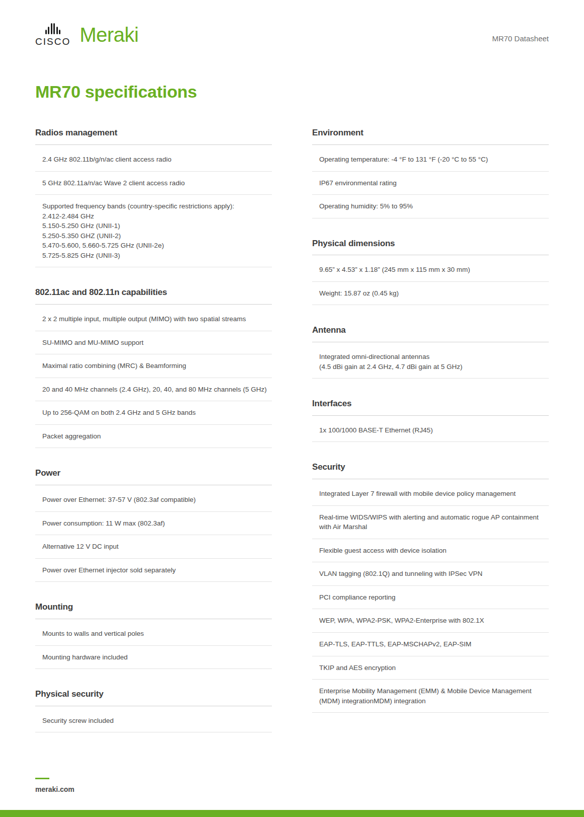CISCO
Meraki
MR70 Datasheet
MR70 specifications
Radios management
2.4 GHz 802.11b/g/n/ac client access radio
5 GHz 802.11a/n/ac Wave 2 client access radio
Supported frequency bands (country-specific restrictions apply): 2.412-2.484 GHz 5.150-5.250 GHz (UNII-1) 5.250-5.350 GHZ (UNII-2) 5.470-5.600, 5.660-5.725 GHz (UNII-2e) 5.725-5.825 GHz (UNII-3)
802.11ac and 802.11n capabilities
2 x 2 multiple input, multiple output (MIMO) with two spatial streams
SU-MIMO and MU-MIMO support
Maximal ratio combining (MRC) & Beamforming
20 and 40 MHz channels (2.4 GHz), 20, 40, and 80 MHz channels (5 GHz)
Up to 256-QAM on both 2.4 GHz and 5 GHz bands
Packet aggregation
Power
Power over Ethernet: 37-57 V (802.3af compatible)
Power consumption: 11 W max (802.3af)
Alternative 12 V DC input
Power over Ethernet injector sold separately
Mounting
Mounts to walls and vertical poles
Mounting hardware included
Physical security
Security screw included
Environment
Operating temperature: -4 °F to 131 °F (-20 °C to 55 °C)
IP67 environmental rating
Operating humidity: 5% to 95%
Physical dimensions
9.65” x 4.53” x 1.18” (245 mm x 115 mm x 30 mm)
Weight: 15.87 oz (0.45 kg)
Antenna
Integrated omni-directional antennas (4.5 dBi gain at 2.4 GHz, 4.7 dBi gain at 5 GHz)
Interfaces
1x 100/1000 BASE-T Ethernet (RJ45)
Security
Integrated Layer 7 firewall with mobile device policy management
Real-time WIDS/WIPS with alerting and automatic rogue AP containment with Air Marshal
Flexible guest access with device isolation
VLAN tagging (802.1Q) and tunneling with IPSec VPN
PCI compliance reporting
WEP, WPA, WPA2-PSK, WPA2-Enterprise with 802.1X
EAP-TLS, EAP-TTLS, EAP-MSCHAPv2, EAP-SIM
TKIP and AES encryption
Enterprise Mobility Management (EMM) & Mobile Device Management (MDM) integrationMDM) integration
meraki.com